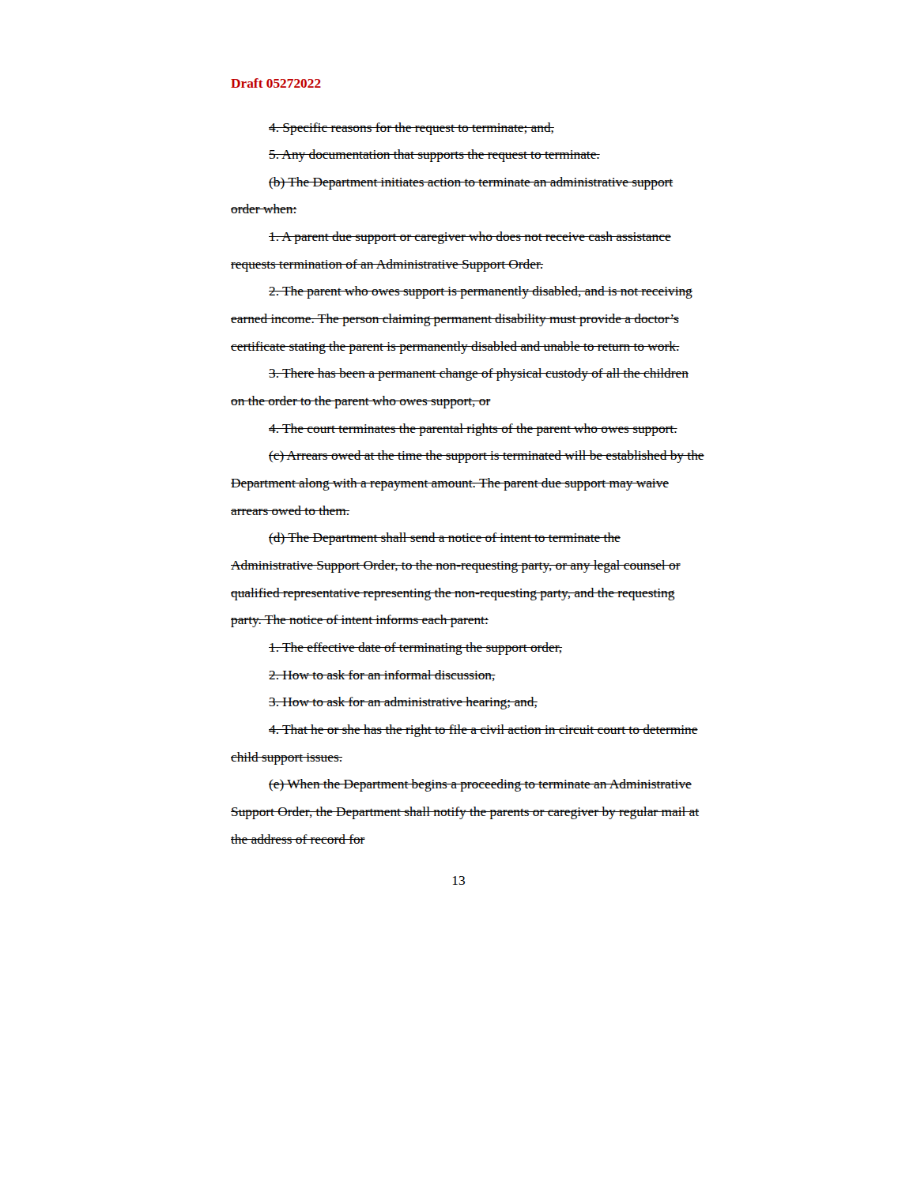Draft 05272022
4. Specific reasons for the request to terminate; and,
5. Any documentation that supports the request to terminate.
(b) The Department initiates action to terminate an administrative support order when:
1. A parent due support or caregiver who does not receive cash assistance requests termination of an Administrative Support Order.
2. The parent who owes support is permanently disabled, and is not receiving earned income. The person claiming permanent disability must provide a doctor’s certificate stating the parent is permanently disabled and unable to return to work.
3. There has been a permanent change of physical custody of all the children on the order to the parent who owes support, or
4. The court terminates the parental rights of the parent who owes support.
(c) Arrears owed at the time the support is terminated will be established by the Department along with a repayment amount. The parent due support may waive arrears owed to them.
(d) The Department shall send a notice of intent to terminate the Administrative Support Order, to the non-requesting party, or any legal counsel or qualified representative representing the non-requesting party, and the requesting party. The notice of intent informs each parent:
1. The effective date of terminating the support order,
2. How to ask for an informal discussion,
3. How to ask for an administrative hearing; and,
4. That he or she has the right to file a civil action in circuit court to determine child support issues.
(e) When the Department begins a proceeding to terminate an Administrative Support Order, the Department shall notify the parents or caregiver by regular mail at the address of record for
13